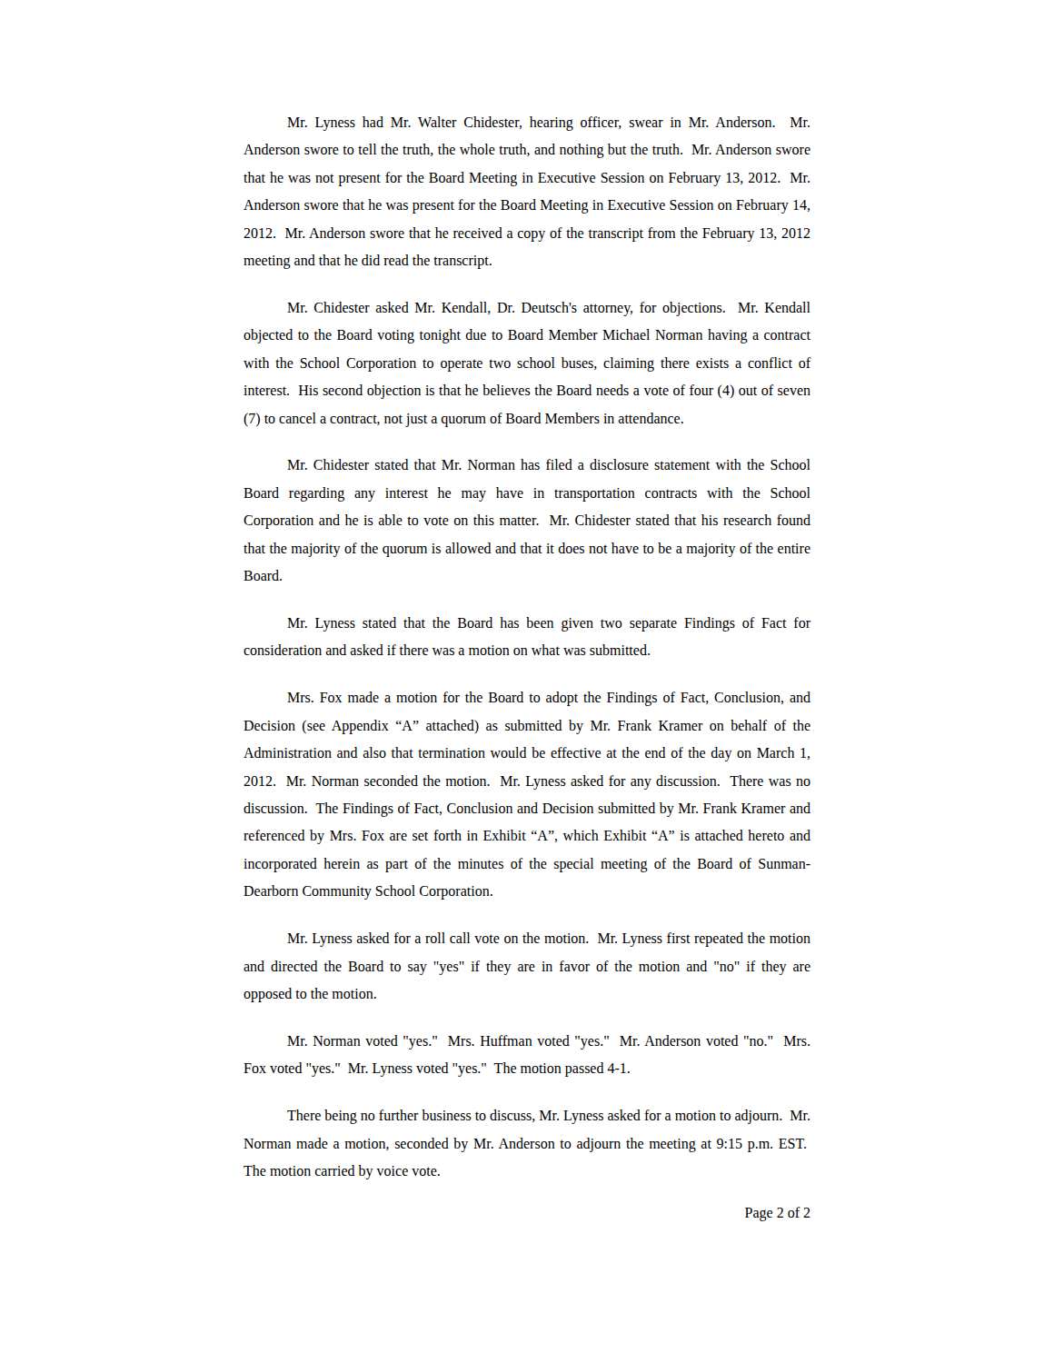Mr. Lyness had Mr. Walter Chidester, hearing officer, swear in Mr. Anderson. Mr. Anderson swore to tell the truth, the whole truth, and nothing but the truth. Mr. Anderson swore that he was not present for the Board Meeting in Executive Session on February 13, 2012. Mr. Anderson swore that he was present for the Board Meeting in Executive Session on February 14, 2012. Mr. Anderson swore that he received a copy of the transcript from the February 13, 2012 meeting and that he did read the transcript.
Mr. Chidester asked Mr. Kendall, Dr. Deutsch's attorney, for objections. Mr. Kendall objected to the Board voting tonight due to Board Member Michael Norman having a contract with the School Corporation to operate two school buses, claiming there exists a conflict of interest. His second objection is that he believes the Board needs a vote of four (4) out of seven (7) to cancel a contract, not just a quorum of Board Members in attendance.
Mr. Chidester stated that Mr. Norman has filed a disclosure statement with the School Board regarding any interest he may have in transportation contracts with the School Corporation and he is able to vote on this matter. Mr. Chidester stated that his research found that the majority of the quorum is allowed and that it does not have to be a majority of the entire Board.
Mr. Lyness stated that the Board has been given two separate Findings of Fact for consideration and asked if there was a motion on what was submitted.
Mrs. Fox made a motion for the Board to adopt the Findings of Fact, Conclusion, and Decision (see Appendix “A” attached) as submitted by Mr. Frank Kramer on behalf of the Administration and also that termination would be effective at the end of the day on March 1, 2012. Mr. Norman seconded the motion. Mr. Lyness asked for any discussion. There was no discussion. The Findings of Fact, Conclusion and Decision submitted by Mr. Frank Kramer and referenced by Mrs. Fox are set forth in Exhibit “A”, which Exhibit “A” is attached hereto and incorporated herein as part of the minutes of the special meeting of the Board of Sunman-Dearborn Community School Corporation.
Mr. Lyness asked for a roll call vote on the motion. Mr. Lyness first repeated the motion and directed the Board to say "yes" if they are in favor of the motion and "no" if they are opposed to the motion.
Mr. Norman voted "yes." Mrs. Huffman voted "yes." Mr. Anderson voted "no." Mrs. Fox voted "yes." Mr. Lyness voted "yes." The motion passed 4-1.
There being no further business to discuss, Mr. Lyness asked for a motion to adjourn. Mr. Norman made a motion, seconded by Mr. Anderson to adjourn the meeting at 9:15 p.m. EST. The motion carried by voice vote.
Page 2 of 2